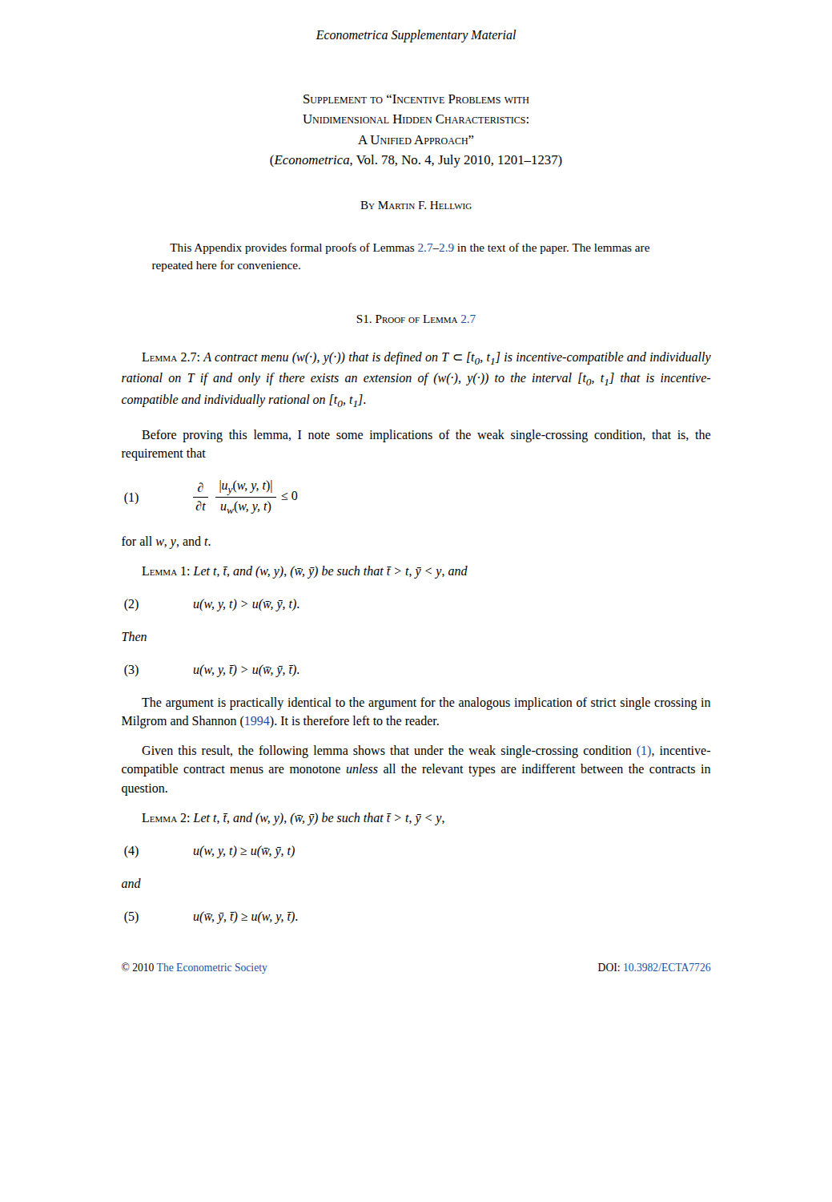Econometrica Supplementary Material
Supplement to “Incentive Problems with
Unidimensional Hidden Characteristics:
A Unified Approach”
(Econometrica, Vol. 78, No. 4, July 2010, 1201–1237)
By Martin F. Hellwig
This Appendix provides formal proofs of Lemmas 2.7–2.9 in the text of the paper. The lemmas are repeated here for convenience.
S1. Proof of Lemma 2.7
Lemma 2.7: A contract menu (w(·), y(·)) that is defined on T ⊂ [t0, t1] is incentive-compatible and individually rational on T if and only if there exists an extension of (w(·), y(·)) to the interval [t0, t1] that is incentive-compatible and individually rational on [t0, t1].
Before proving this lemma, I note some implications of the weak single-crossing condition, that is, the requirement that
(1) ∂∂t |uy(w, y, t)| uw(w, y, t) ≤ 0
for all w, y, and t.
Lemma 1: Let t, t̄, and (w, y), (w̄, ȳ) be such that t̄ > t, ȳ < y, and
(2) u(w, y, t) > u(w̄, ȳ, t).
Then
(3) u(w, y, t̄) > u(w̄, ȳ, t̄).
The argument is practically identical to the argument for the analogous implication of strict single crossing in Milgrom and Shannon (1994). It is therefore left to the reader.
Given this result, the following lemma shows that under the weak single-crossing condition (1), incentive-compatible contract menus are monotone unless all the relevant types are indifferent between the contracts in question.
Lemma 2: Let t, t̄, and (w, y), (w̄, ȳ) be such that t̄ > t, ȳ < y,
(4) u(w, y, t) ≥ u(w̄, ȳ, t)
and
(5) u(w̄, ȳ, t̄) ≥ u(w, y, t̄).
© 2010 The Econometric Society DOI: 10.3982/ECTA7726